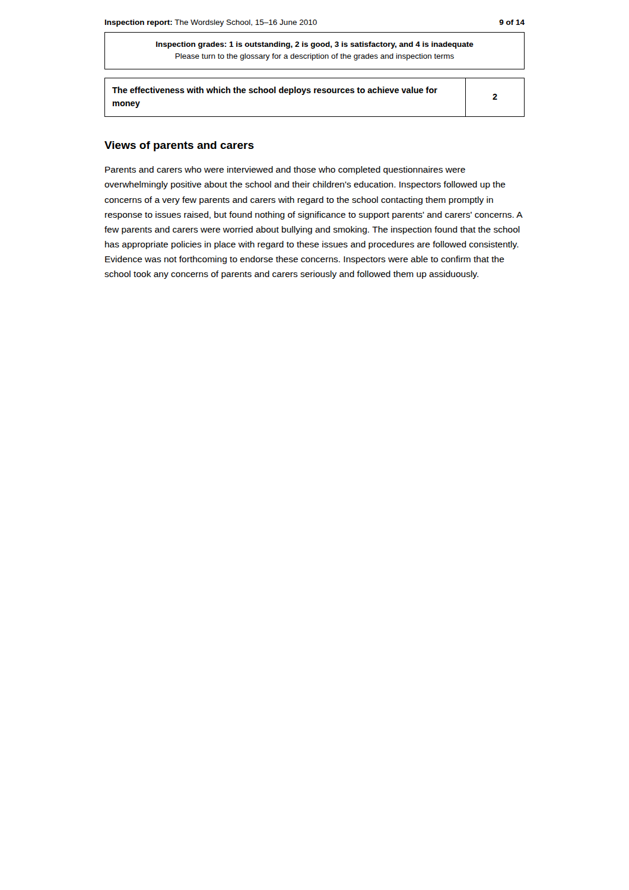Inspection report: The Wordsley School, 15–16 June 2010
9 of 14
Inspection grades: 1 is outstanding, 2 is good, 3 is satisfactory, and 4 is inadequate
Please turn to the glossary for a description of the grades and inspection terms
| The effectiveness with which the school deploys resources to achieve value for money | 2 |
Views of parents and carers
Parents and carers who were interviewed and those who completed questionnaires were overwhelmingly positive about the school and their children's education. Inspectors followed up the concerns of a very few parents and carers with regard to the school contacting them promptly in response to issues raised, but found nothing of significance to support parents' and carers' concerns. A few parents and carers were worried about bullying and smoking. The inspection found that the school has appropriate policies in place with regard to these issues and procedures are followed consistently. Evidence was not forthcoming to endorse these concerns. Inspectors were able to confirm that the school took any concerns of parents and carers seriously and followed them up assiduously.